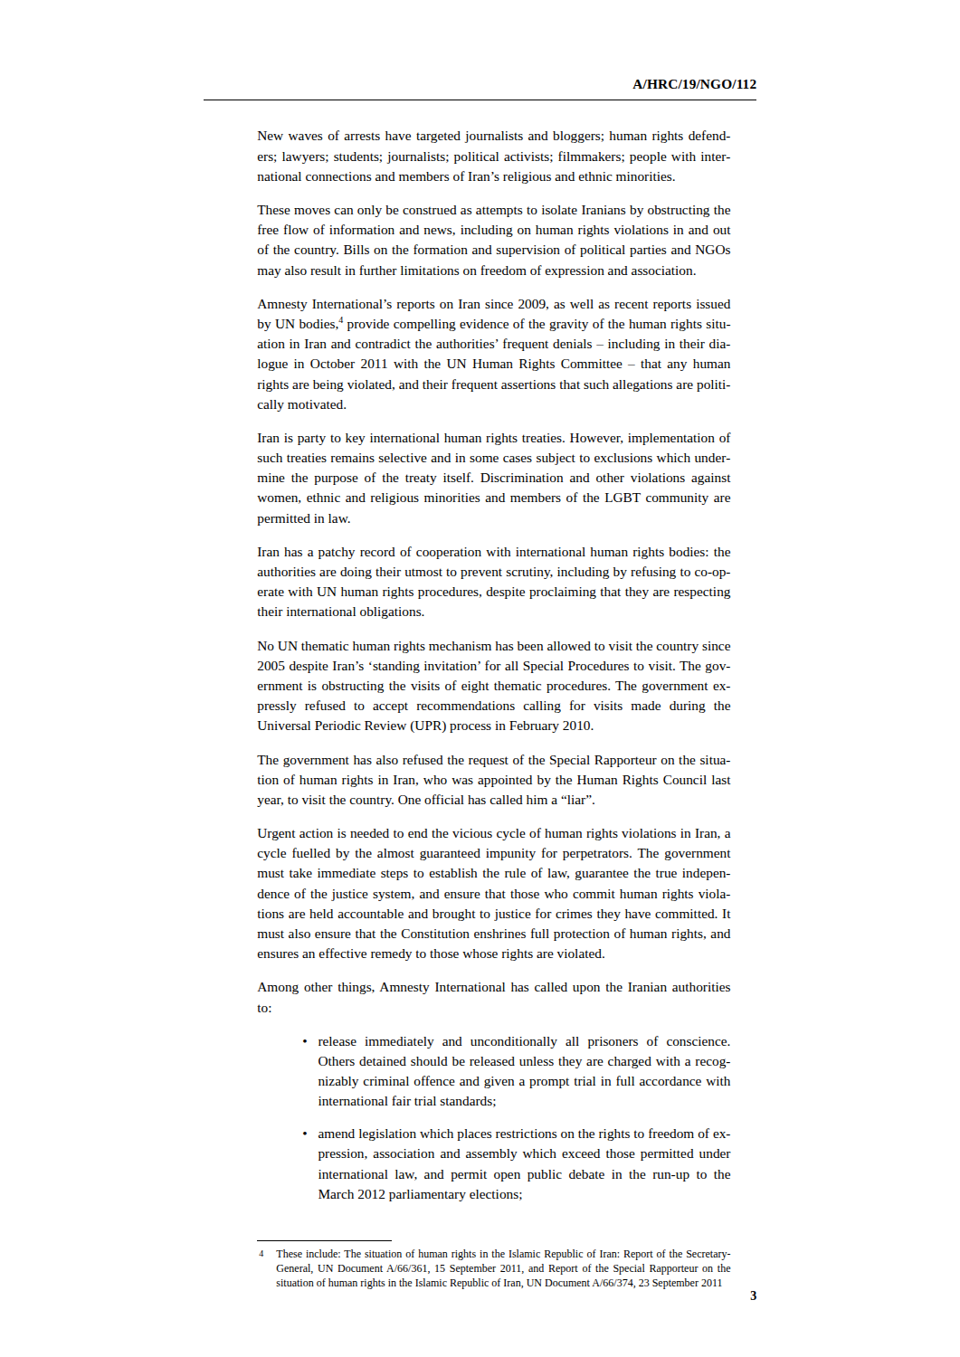A/HRC/19/NGO/112
New waves of arrests have targeted journalists and bloggers; human rights defenders; lawyers; students; journalists; political activists; filmmakers; people with international connections and members of Iran’s religious and ethnic minorities.
These moves can only be construed as attempts to isolate Iranians by obstructing the free flow of information and news, including on human rights violations in and out of the country. Bills on the formation and supervision of political parties and NGOs may also result in further limitations on freedom of expression and association.
Amnesty International’s reports on Iran since 2009, as well as recent reports issued by UN bodies,4 provide compelling evidence of the gravity of the human rights situation in Iran and contradict the authorities’ frequent denials – including in their dialogue in October 2011 with the UN Human Rights Committee – that any human rights are being violated, and their frequent assertions that such allegations are politically motivated.
Iran is party to key international human rights treaties. However, implementation of such treaties remains selective and in some cases subject to exclusions which undermine the purpose of the treaty itself. Discrimination and other violations against women, ethnic and religious minorities and members of the LGBT community are permitted in law.
Iran has a patchy record of cooperation with international human rights bodies: the authorities are doing their utmost to prevent scrutiny, including by refusing to co-operate with UN human rights procedures, despite proclaiming that they are respecting their international obligations.
No UN thematic human rights mechanism has been allowed to visit the country since 2005 despite Iran’s ‘standing invitation’ for all Special Procedures to visit. The government is obstructing the visits of eight thematic procedures. The government expressly refused to accept recommendations calling for visits made during the Universal Periodic Review (UPR) process in February 2010.
The government has also refused the request of the Special Rapporteur on the situation of human rights in Iran, who was appointed by the Human Rights Council last year, to visit the country. One official has called him a “liar”.
Urgent action is needed to end the vicious cycle of human rights violations in Iran, a cycle fuelled by the almost guaranteed impunity for perpetrators. The government must take immediate steps to establish the rule of law, guarantee the true independence of the justice system, and ensure that those who commit human rights violations are held accountable and brought to justice for crimes they have committed. It must also ensure that the Constitution enshrines full protection of human rights, and ensures an effective remedy to those whose rights are violated.
Among other things, Amnesty International has called upon the Iranian authorities to:
release immediately and unconditionally all prisoners of conscience. Others detained should be released unless they are charged with a recognizably criminal offence and given a prompt trial in full accordance with international fair trial standards;
amend legislation which places restrictions on the rights to freedom of expression, association and assembly which exceed those permitted under international law, and permit open public debate in the run-up to the March 2012 parliamentary elections;
4 These include: The situation of human rights in the Islamic Republic of Iran: Report of the Secretary-General, UN Document A/66/361, 15 September 2011, and Report of the Special Rapporteur on the situation of human rights in the Islamic Republic of Iran, UN Document A/66/374, 23 September 2011
3